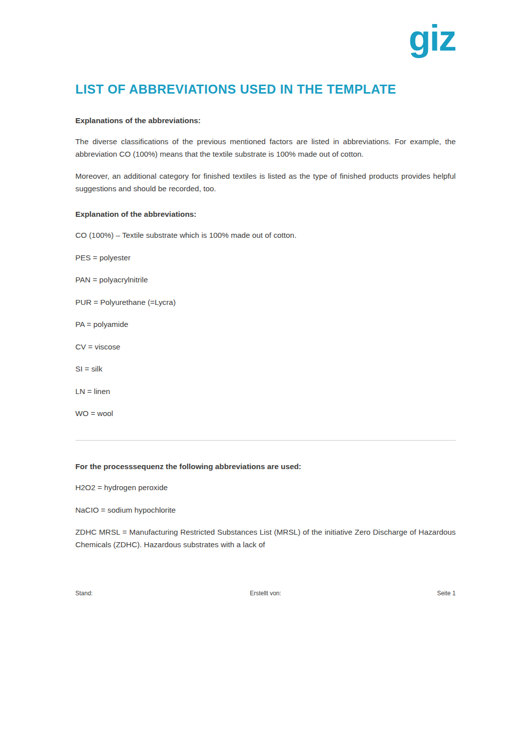giz
LIST OF ABBREVIATIONS USED IN THE TEMPLATE
Explanations of the abbreviations:
The diverse classifications of the previous mentioned factors are listed in abbreviations. For example, the abbreviation CO (100%) means that the textile substrate is 100% made out of cotton.
Moreover, an additional category for finished textiles is listed as the type of finished products provides helpful suggestions and should be recorded, too.
Explanation of the abbreviations:
CO (100%) – Textile substrate which is 100% made out of cotton.
PES = polyester
PAN = polyacrylnitrile
PUR = Polyurethane (=Lycra)
PA = polyamide
CV = viscose
SI = silk
LN = linen
WO = wool
For the processsequenz the following abbreviations are used:
H2O2 = hydrogen peroxide
NaCIO = sodium hypochlorite
ZDHC MRSL = Manufacturing Restricted Substances List (MRSL) of the initiative Zero Discharge of Hazardous Chemicals (ZDHC). Hazardous substrates with a lack of
Stand: Erstellt von: Seite 1